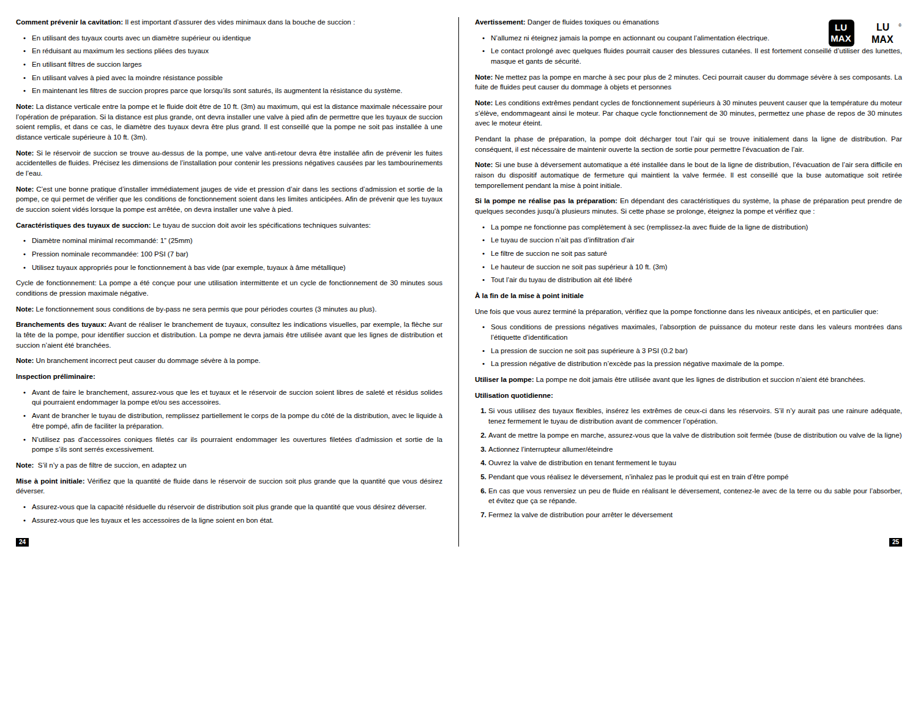Comment prévenir la cavitation: Il est important d’assurer des vides minimaux dans la bouche de succion :
En utilisant des tuyaux courts avec un diamètre supérieur ou identique
En réduisant au maximum les sections pliées des tuyaux
En utilisant filtres de succion larges
En utilisant valves à pied avec la moindre résistance possible
En maintenant les filtres de succion propres parce que lorsqu’ils sont saturés, ils augmentent la résistance du système.
Note: La distance verticale entre la pompe et le fluide doit être de 10 ft. (3m) au maximum, qui est la distance maximale nécessaire pour l’opération de préparation. Si la distance est plus grande, ont devra installer une valve à pied afin de permettre que les tuyaux de succion soient remplis, et dans ce cas, le diamètre des tuyaux devra être plus grand. Il est conseillé que la pompe ne soit pas installée à une distance verticale supérieure à 10 ft. (3m).
Note: Si le réservoir de succion se trouve au-dessus de la pompe, une valve anti-retour devra être installée afin de prévenir les fuites accidentelles de fluides. Précisez les dimensions de l’installation pour contenir les pressions négatives causées par les tambourinements de l’eau.
Note: C’est une bonne pratique d’installer immédiatement jauges de vide et pression d’air dans les sections d’admission et sortie de la pompe, ce qui permet de vérifier que les conditions de fonctionnement soient dans les limites anticipées. Afin de prévenir que les tuyaux de succion soient vidés lorsque la pompe est arrêtée, on devra installer une valve à pied.
Caractéristiques des tuyaux de succion: Le tuyau de succion doit avoir les spécifications techniques suivantes:
Diamètre nominal minimal recommandé: 1” (25mm)
Pression nominale recommandée: 100 PSI (7 bar)
Utilisez tuyaux appropriés pour le fonctionnement à bas vide (par exemple, tuyaux à âme métallique)
Cycle de fonctionnement: La pompe a été conçue pour une utilisation intermittente et un cycle de fonctionnement de 30 minutes sous conditions de pression maximale négative.
Note: Le fonctionnement sous conditions de by-pass ne sera permis que pour périodes courtes (3 minutes au plus).
Branchements des tuyaux: Avant de réaliser le branchement de tuyaux, consultez les indications visuelles, par exemple, la flèche sur la tête de la pompe, pour identifier succion et distribution. La pompe ne devra jamais être utilisée avant que les lignes de distribution et succion n’aient été branchées.
Note: Un branchement incorrect peut causer du dommage sévère à la pompe.
Inspection préliminaire:
Avant de faire le branchement, assurez-vous que les et tuyaux et le réservoir de succion soient libres de saleté et résidus solides qui pourraient endommager la pompe et/ou ses accessoires.
Avant de brancher le tuyau de distribution, remplissez partiellement le corps de la pompe du côté de la distribution, avec le liquide à être pompé, afin de faciliter la préparation.
N’utilisez pas d’accessoires coniques filetés car ils pourraient endommager les ouvertures filetées d’admission et sortie de la pompe s’ils sont serrés excessivement.
Note: S’il n’y a pas de filtre de succion, en adaptez un
Mise à point initiale: Vérifiez que la quantité de fluide dans le réservoir de succion soit plus grande que la quantité que vous désirez déverser.
Assurez-vous que la capacité résiduelle du réservoir de distribution soit plus grande que la quantité que vous désirez déverser.
Assurez-vous que les tuyaux et les accessoires de la ligne soient en bon état.
24
LU MAX LU MAX ®
Avertissement: Danger de fluides toxiques ou émanations
N’allumez ni éteignez jamais la pompe en actionnant ou coupant l’alimentation électrique.
Le contact prolongé avec quelques fluides pourrait causer des blessures cutanées. Il est fortement conseillé d’utiliser des lunettes, masque et gants de sécurité.
Note: Ne mettez pas la pompe en marche à sec pour plus de 2 minutes. Ceci pourrait causer du dommage sévère à ses composants. La fuite de fluides peut causer du dommage à objets et personnes
Note: Les conditions extrêmes pendant cycles de fonctionnement supérieurs à 30 minutes peuvent causer que la température du moteur s’élève, endommageant ainsi le moteur. Par chaque cycle fonctionnement de 30 minutes, permettez une phase de repos de 30 minutes avec le moteur éteint.
Pendant la phase de préparation, la pompe doit décharger tout l’air qui se trouve initialement dans la ligne de distribution. Par conséquent, il est nécessaire de maintenir ouverte la section de sortie pour permettre l’évacuation de l’air.
Note: Si une buse à déversement automatique a été installée dans le bout de la ligne de distribution, l’évacuation de l’air sera difficile en raison du dispositif automatique de fermeture qui maintient la valve fermée. Il est conseillé que la buse automatique soit retirée temporellement pendant la mise à point initiale.
Si la pompe ne réalise pas la préparation: En dépendant des caractéristiques du système, la phase de préparation peut prendre de quelques secondes jusqu’à plusieurs minutes. Si cette phase se prolonge, éteignez la pompe et vérifiez que :
La pompe ne fonctionne pas complètement à sec (remplissez-la avec fluide de la ligne de distribution)
Le tuyau de succion n’ait pas d’infiltration d’air
Le filtre de succion ne soit pas saturé
Le hauteur de succion ne soit pas supérieur à 10 ft. (3m)
Tout l’air du tuyau de distribution ait été libéré
À la fin de la mise à point initiale
Une fois que vous aurez terminé la préparation, vérifiez que la pompe fonctionne dans les niveaux anticipés, et en particulier que:
Sous conditions de pressions négatives maximales, l’absorption de puissance du moteur reste dans les valeurs montrées dans l’étiquette d’identification
La pression de succion ne soit pas supérieure à 3 PSI (0.2 bar)
La pression négative de distribution n’excède pas la pression négative maximale de la pompe.
Utiliser la pompe: La pompe ne doit jamais être utilisée avant que les lignes de distribution et succion n’aient été branchées.
Utilisation quotidienne:
Si vous utilisez des tuyaux flexibles, insérez les extrêmes de ceux-ci dans les réservoirs. S’il n’y aurait pas une rainure adéquate, tenez fermement le tuyau de distribution avant de commencer l’opération.
Avant de mettre la pompe en marche, assurez-vous que la valve de distribution soit fermée (buse de distribution ou valve de la ligne)
Actionnez l’interrupteur allumer/éteindre
Ouvrez la valve de distribution en tenant fermement le tuyau
Pendant que vous réalisez le déversement, n’inhalez pas le produit qui est en train d’être pompé
En cas que vous renversiez un peu de fluide en réalisant le déversement, contenez-le avec de la terre ou du sable pour l’absorber, et évitez que ça se répande.
Fermez la valve de distribution pour arrêter le déversement
25